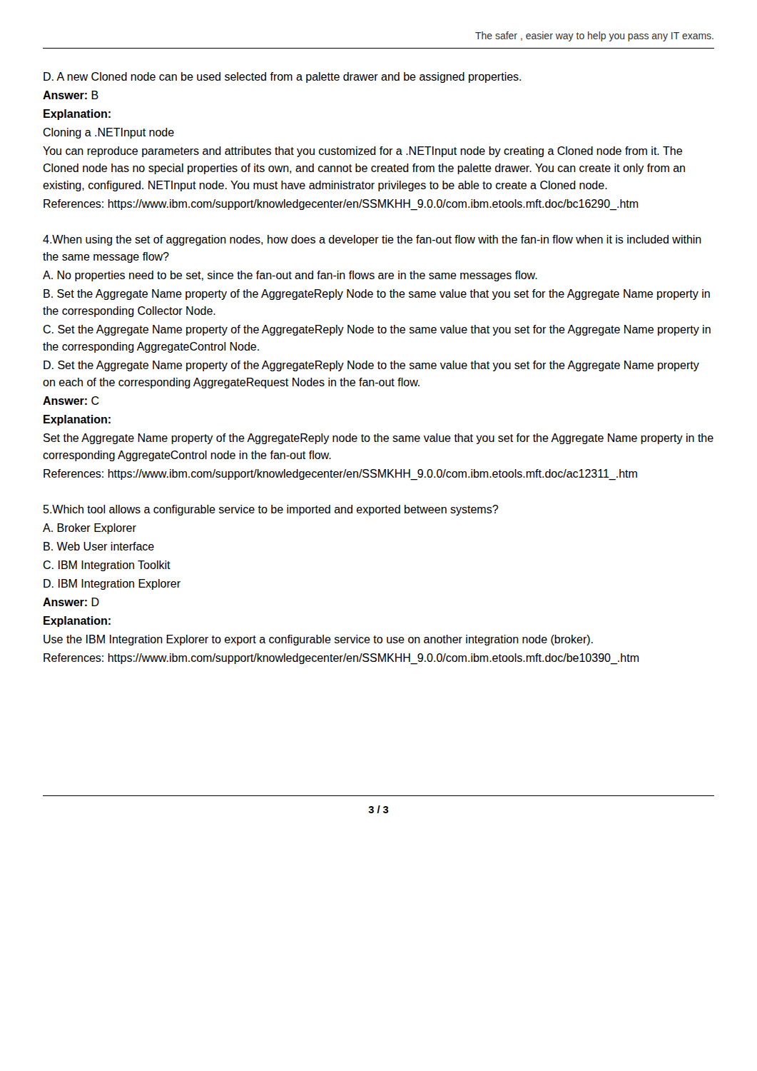The safer , easier way to help you pass any IT exams.
D. A new Cloned node can be used selected from a palette drawer and be assigned properties.
Answer: B
Explanation:
Cloning a .NETInput node
You can reproduce parameters and attributes that you customized for a .NETInput node by creating a Cloned node from it. The Cloned node has no special properties of its own, and cannot be created from the palette drawer. You can create it only from an existing, configured. NETInput node. You must have administrator privileges to be able to create a Cloned node.
References: https://www.ibm.com/support/knowledgecenter/en/SSMKHH_9.0.0/com.ibm.etools.mft.doc/bc16290_.htm
4.When using the set of aggregation nodes, how does a developer tie the fan-out flow with the fan-in flow when it is included within the same message flow?
A. No properties need to be set, since the fan-out and fan-in flows are in the same messages flow.
B. Set the Aggregate Name property of the AggregateReply Node to the same value that you set for the Aggregate Name property in the corresponding Collector Node.
C. Set the Aggregate Name property of the AggregateReply Node to the same value that you set for the Aggregate Name property in the corresponding AggregateControl Node.
D. Set the Aggregate Name property of the AggregateReply Node to the same value that you set for the Aggregate Name property on each of the corresponding AggregateRequest Nodes in the fan-out flow.
Answer: C
Explanation:
Set the Aggregate Name property of the AggregateReply node to the same value that you set for the Aggregate Name property in the corresponding AggregateControl node in the fan-out flow.
References: https://www.ibm.com/support/knowledgecenter/en/SSMKHH_9.0.0/com.ibm.etools.mft.doc/ac12311_.htm
5.Which tool allows a configurable service to be imported and exported between systems?
A. Broker Explorer
B. Web User interface
C. IBM Integration Toolkit
D. IBM Integration Explorer
Answer: D
Explanation:
Use the IBM Integration Explorer to export a configurable service to use on another integration node (broker).
References: https://www.ibm.com/support/knowledgecenter/en/SSMKHH_9.0.0/com.ibm.etools.mft.doc/be10390_.htm
3 / 3